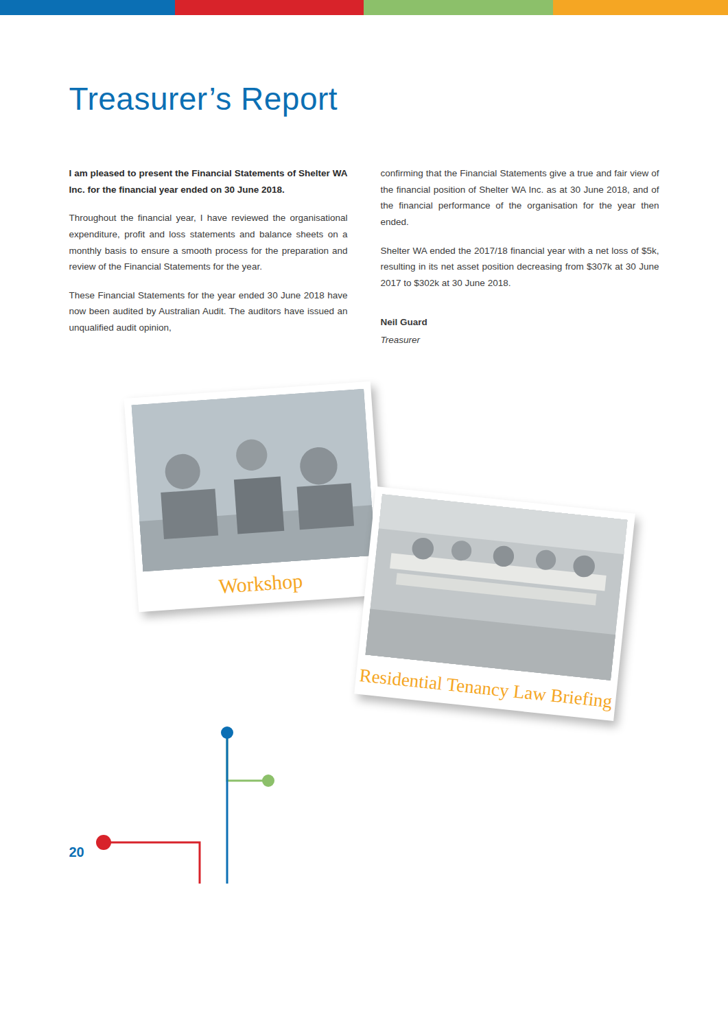Treasurer’s Report
I am pleased to present the Financial Statements of Shelter WA Inc. for the financial year ended on 30 June 2018.
Throughout the financial year, I have reviewed the organisational expenditure, profit and loss statements and balance sheets on a monthly basis to ensure a smooth process for the preparation and review of the Financial Statements for the year.
These Financial Statements for the year ended 30 June 2018 have now been audited by Australian Audit. The auditors have issued an unqualified audit opinion,
confirming that the Financial Statements give a true and fair view of the financial position of Shelter WA Inc. as at 30 June 2018, and of the financial performance of the organisation for the year then ended.
Shelter WA ended the 2017/18 financial year with a net loss of $5k, resulting in its net asset position decreasing from $307k at 30 June 2017 to $302k at 30 June 2018.
Neil Guard
Treasurer
Workshop
Residential Tenancy Law Briefing
20